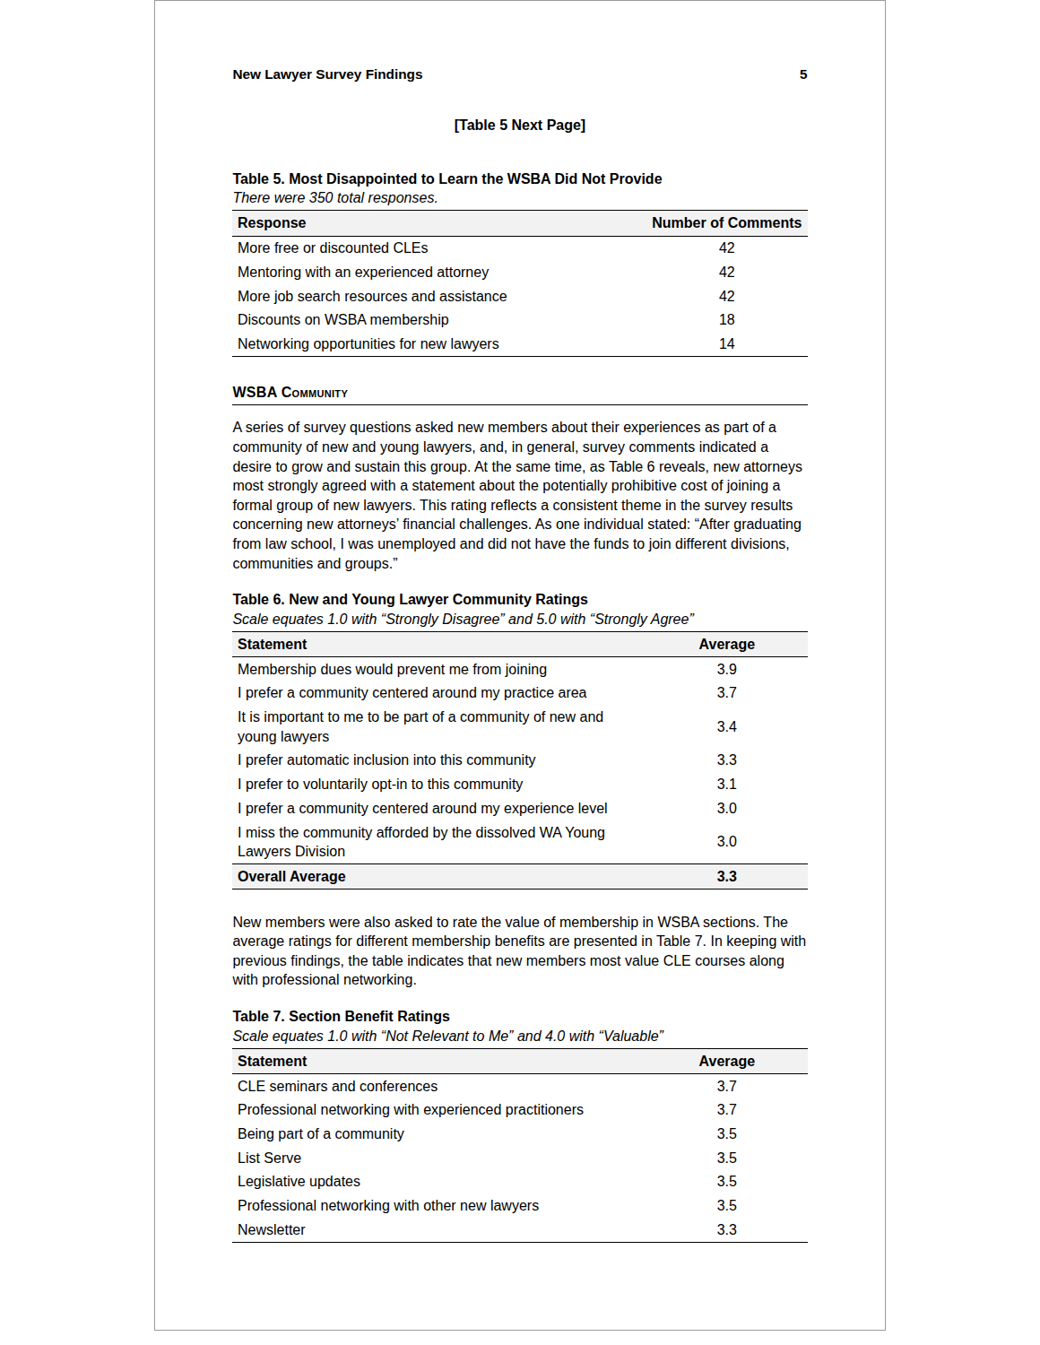New Lawyer Survey Findings 5
[Table 5 Next Page]
Table 5. Most Disappointed to Learn the WSBA Did Not Provide
There were 350 total responses.
| Response | Number of Comments |
| --- | --- |
| More free or discounted CLEs | 42 |
| Mentoring with an experienced attorney | 42 |
| More job search resources and assistance | 42 |
| Discounts on WSBA membership | 18 |
| Networking opportunities for new lawyers | 14 |
WSBA Community
A series of survey questions asked new members about their experiences as part of a community of new and young lawyers, and, in general, survey comments indicated a desire to grow and sustain this group. At the same time, as Table 6 reveals, new attorneys most strongly agreed with a statement about the potentially prohibitive cost of joining a formal group of new lawyers. This rating reflects a consistent theme in the survey results concerning new attorneys’ financial challenges. As one individual stated: “After graduating from law school, I was unemployed and did not have the funds to join different divisions, communities and groups.”
Table 6. New and Young Lawyer Community Ratings
Scale equates 1.0 with “Strongly Disagree” and 5.0 with “Strongly Agree”
| Statement | Average |
| --- | --- |
| Membership dues would prevent me from joining | 3.9 |
| I prefer a community centered around my practice area | 3.7 |
| It is important to me to be part of a community of new and young lawyers | 3.4 |
| I prefer automatic inclusion into this community | 3.3 |
| I prefer to voluntarily opt-in to this community | 3.1 |
| I prefer a community centered around my experience level | 3.0 |
| I miss the community afforded by the dissolved WA Young Lawyers Division | 3.0 |
| Overall Average | 3.3 |
New members were also asked to rate the value of membership in WSBA sections. The average ratings for different membership benefits are presented in Table 7. In keeping with previous findings, the table indicates that new members most value CLE courses along with professional networking.
Table 7. Section Benefit Ratings
Scale equates 1.0 with “Not Relevant to Me” and 4.0 with “Valuable”
| Statement | Average |
| --- | --- |
| CLE seminars and conferences | 3.7 |
| Professional networking with experienced practitioners | 3.7 |
| Being part of a community | 3.5 |
| List Serve | 3.5 |
| Legislative updates | 3.5 |
| Professional networking with other new lawyers | 3.5 |
| Newsletter | 3.3 |